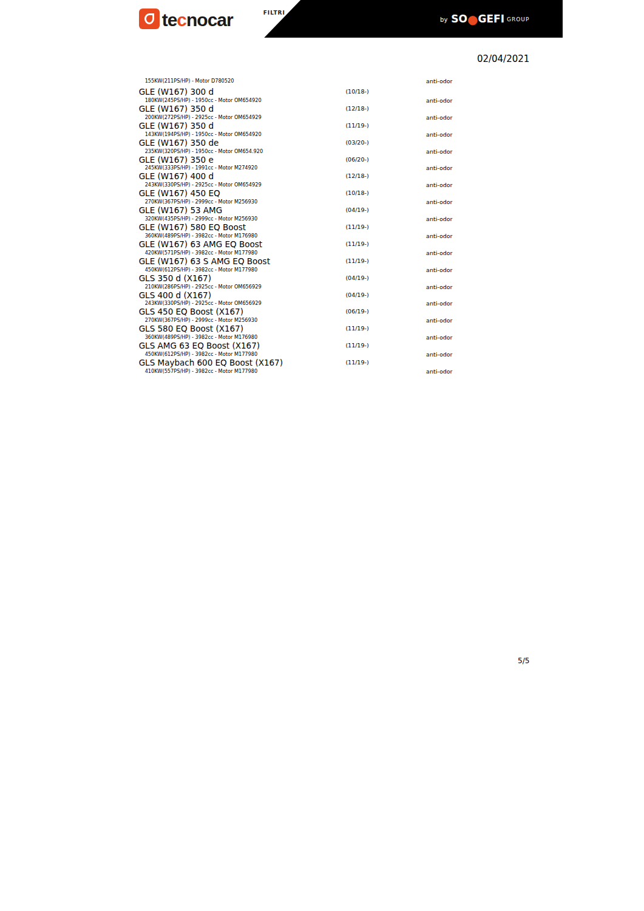tecnocar
FILTRI
by SO●GEFI GROUP
02/04/2021
| 155KW(211PS/HP) - Motor D780520 | | anti-odor |
| GLE (W167) 300 d | (10/18-) | |
| 180KW(245PS/HP) - 1950cc - Motor OM654920 | | anti-odor |
| GLE (W167) 350 d | (12/18-) | |
| 200KW(272PS/HP) - 2925cc - Motor OM654929 | | anti-odor |
| GLE (W167) 350 d | (11/19-) | |
| 143KW(194PS/HP) - 1950cc - Motor OM654920 | | anti-odor |
| GLE (W167) 350 de | (03/20-) | |
| 235KW(320PS/HP) - 1950cc - Motor OM654.920 | | anti-odor |
| GLE (W167) 350 e | (06/20-) | |
| 245KW(333PS/HP) - 1991cc - Motor M274920 | | anti-odor |
| GLE (W167) 400 d | (12/18-) | |
| 243KW(330PS/HP) - 2925cc - Motor OM654929 | | anti-odor |
| GLE (W167) 450 EQ | (10/18-) | |
| 270KW(367PS/HP) - 2999cc - Motor M256930 | | anti-odor |
| GLE (W167) 53 AMG | (04/19-) | |
| 320KW(435PS/HP) - 2999cc - Motor M256930 | | anti-odor |
| GLE (W167) 580 EQ Boost | (11/19-) | |
| 360KW(489PS/HP) - 3982cc - Motor M176980 | | anti-odor |
| GLE (W167) 63 AMG EQ Boost | (11/19-) | |
| 420KW(571PS/HP) - 3982cc - Motor M177980 | | anti-odor |
| GLE (W167) 63 S AMG EQ Boost | (11/19-) | |
| 450KW(612PS/HP) - 3982cc - Motor M177980 | | anti-odor |
| GLS 350 d (X167) | (04/19-) | |
| 210KW(286PS/HP) - 2925cc - Motor OM656929 | | anti-odor |
| GLS 400 d (X167) | (04/19-) | |
| 243KW(330PS/HP) - 2925cc - Motor OM656929 | | anti-odor |
| GLS 450 EQ Boost (X167) | (06/19-) | |
| 270KW(367PS/HP) - 2999cc - Motor M256930 | | anti-odor |
| GLS 580 EQ Boost (X167) | (11/19-) | |
| 360KW(489PS/HP) - 3982cc - Motor M176980 | | anti-odor |
| GLS AMG 63 EQ Boost (X167) | (11/19-) | |
| 450KW(612PS/HP) - 3982cc - Motor M177980 | | anti-odor |
| GLS Maybach 600 EQ Boost (X167) | (11/19-) | |
| 410KW(557PS/HP) - 3982cc - Motor M177980 | | anti-odor |
5/5